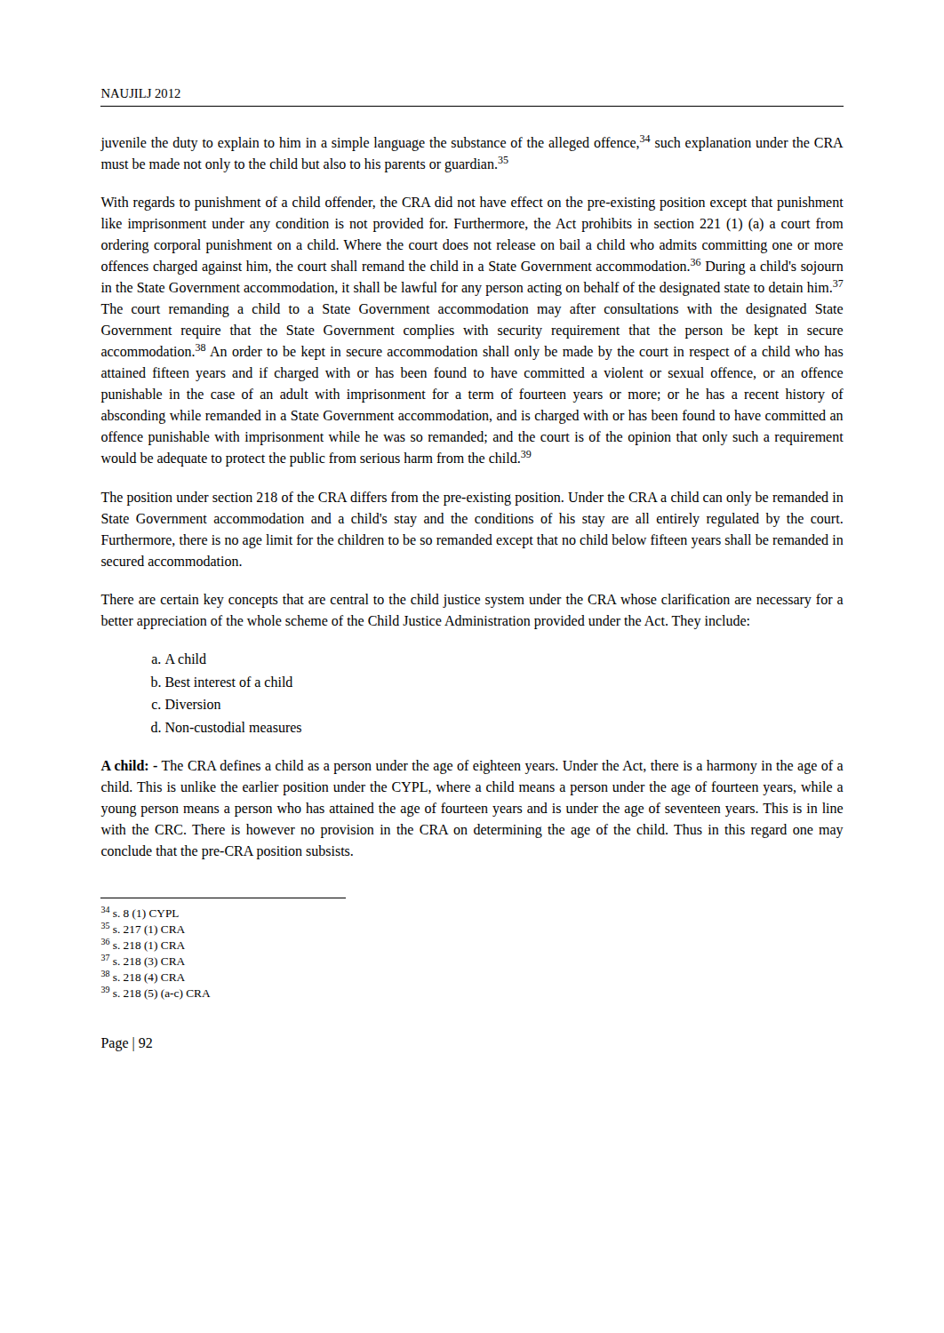NAUJILJ 2012
juvenile the duty to explain to him in a simple language the substance of the alleged offence,34 such explanation under the CRA must be made not only to the child but also to his parents or guardian.35
With regards to punishment of a child offender, the CRA did not have effect on the pre-existing position except that punishment like imprisonment under any condition is not provided for. Furthermore, the Act prohibits in section 221 (1) (a) a court from ordering corporal punishment on a child. Where the court does not release on bail a child who admits committing one or more offences charged against him, the court shall remand the child in a State Government accommodation.36 During a child's sojourn in the State Government accommodation, it shall be lawful for any person acting on behalf of the designated state to detain him.37 The court remanding a child to a State Government accommodation may after consultations with the designated State Government require that the State Government complies with security requirement that the person be kept in secure accommodation.38 An order to be kept in secure accommodation shall only be made by the court in respect of a child who has attained fifteen years and if charged with or has been found to have committed a violent or sexual offence, or an offence punishable in the case of an adult with imprisonment for a term of fourteen years or more; or he has a recent history of absconding while remanded in a State Government accommodation, and is charged with or has been found to have committed an offence punishable with imprisonment while he was so remanded; and the court is of the opinion that only such a requirement would be adequate to protect the public from serious harm from the child.39
The position under section 218 of the CRA differs from the pre-existing position. Under the CRA a child can only be remanded in State Government accommodation and a child's stay and the conditions of his stay are all entirely regulated by the court. Furthermore, there is no age limit for the children to be so remanded except that no child below fifteen years shall be remanded in secured accommodation.
There are certain key concepts that are central to the child justice system under the CRA whose clarification are necessary for a better appreciation of the whole scheme of the Child Justice Administration provided under the Act. They include:
A child
Best interest of a child
Diversion
Non-custodial measures
A child: - The CRA defines a child as a person under the age of eighteen years. Under the Act, there is a harmony in the age of a child. This is unlike the earlier position under the CYPL, where a child means a person under the age of fourteen years, while a young person means a person who has attained the age of fourteen years and is under the age of seventeen years. This is in line with the CRC. There is however no provision in the CRA on determining the age of the child. Thus in this regard one may conclude that the pre-CRA position subsists.
34 s. 8 (1) CYPL
35 s. 217 (1) CRA
36 s. 218 (1) CRA
37 s. 218 (3) CRA
38 s. 218 (4) CRA
39 s. 218 (5) (a-c) CRA
Page | 92